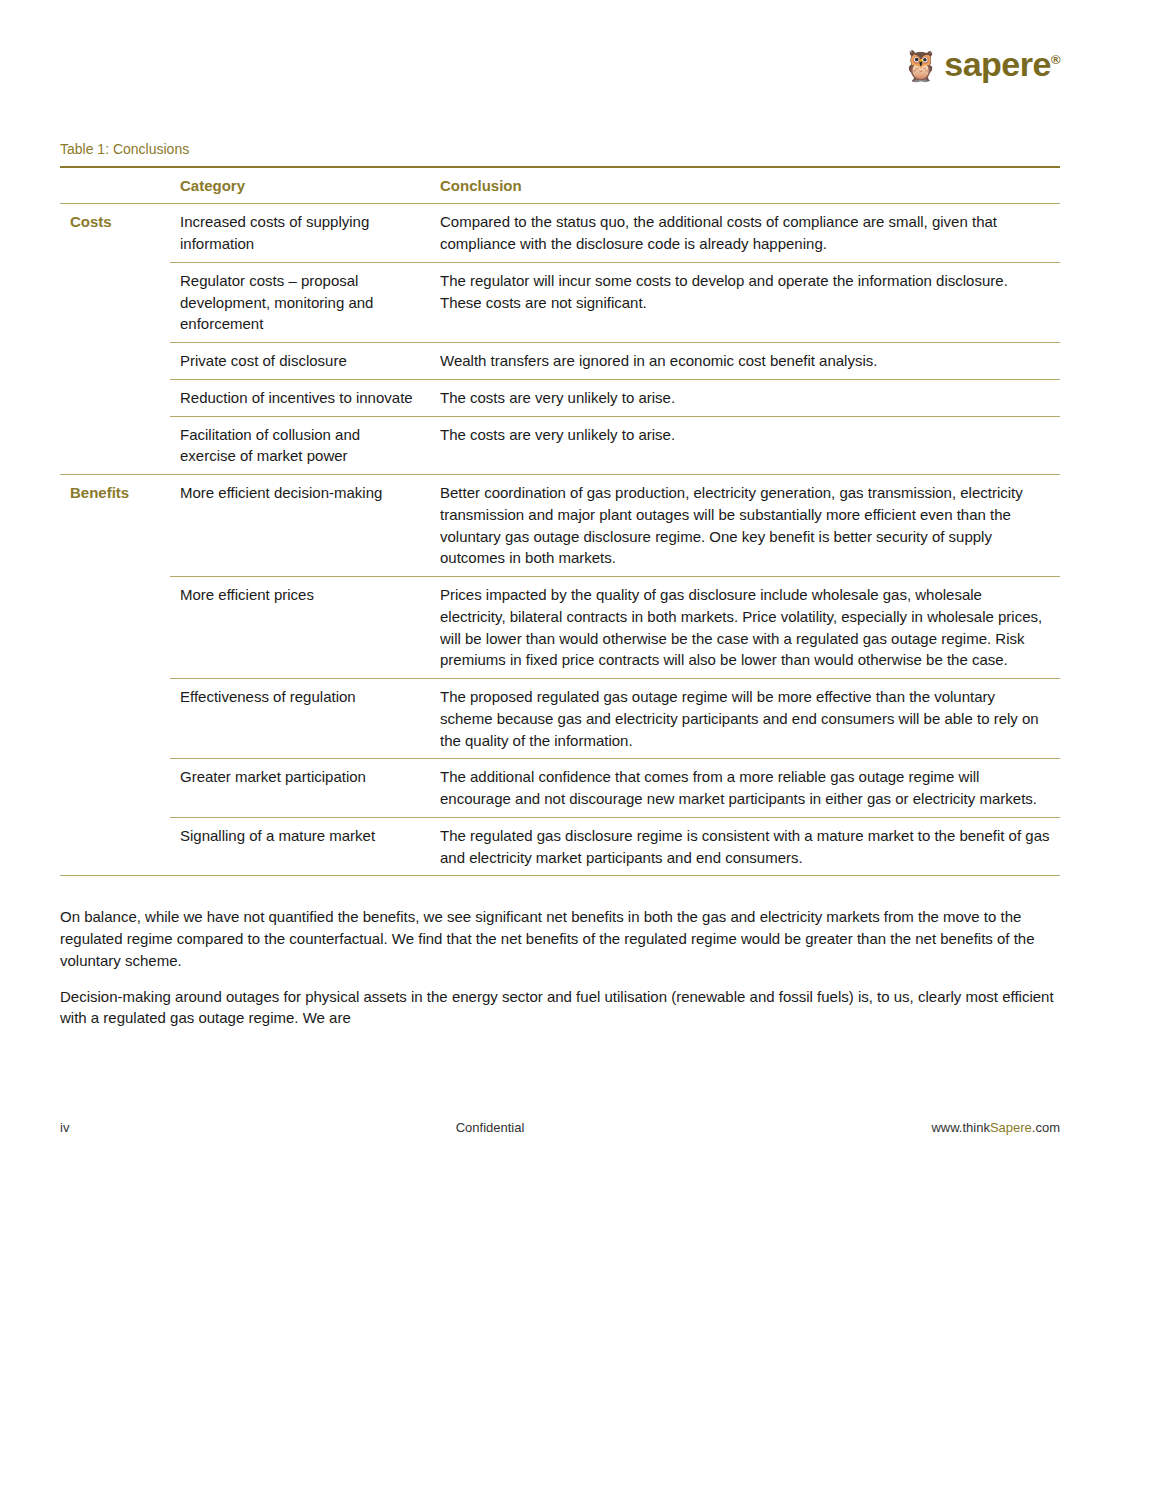🦉sapere®
Table 1: Conclusions
| | Category | Conclusion |
| --- | --- | --- |
| Costs | Increased costs of supplying information | Compared to the status quo, the additional costs of compliance are small, given that compliance with the disclosure code is already happening. |
| Regulator costs – proposal development, monitoring and enforcement | The regulator will incur some costs to develop and operate the information disclosure. These costs are not significant. |
| Private cost of disclosure | Wealth transfers are ignored in an economic cost benefit analysis. |
| Reduction of incentives to innovate | The costs are very unlikely to arise. |
| Facilitation of collusion and exercise of market power | The costs are very unlikely to arise. |
| Benefits | More efficient decision-making | Better coordination of gas production, electricity generation, gas transmission, electricity transmission and major plant outages will be substantially more efficient even than the voluntary gas outage disclosure regime. One key benefit is better security of supply outcomes in both markets. |
| More efficient prices | Prices impacted by the quality of gas disclosure include wholesale gas, wholesale electricity, bilateral contracts in both markets. Price volatility, especially in wholesale prices, will be lower than would otherwise be the case with a regulated gas outage regime. Risk premiums in fixed price contracts will also be lower than would otherwise be the case. |
| Effectiveness of regulation | The proposed regulated gas outage regime will be more effective than the voluntary scheme because gas and electricity participants and end consumers will be able to rely on the quality of the information. |
| Greater market participation | The additional confidence that comes from a more reliable gas outage regime will encourage and not discourage new market participants in either gas or electricity markets. |
| Signalling of a mature market | The regulated gas disclosure regime is consistent with a mature market to the benefit of gas and electricity market participants and end consumers. |
On balance, while we have not quantified the benefits, we see significant net benefits in both the gas and electricity markets from the move to the regulated regime compared to the counterfactual. We find that the net benefits of the regulated regime would be greater than the net benefits of the voluntary scheme.
Decision-making around outages for physical assets in the energy sector and fuel utilisation (renewable and fossil fuels) is, to us, clearly most efficient with a regulated gas outage regime. We are
iv
Confidential
www.thinkSapere.com